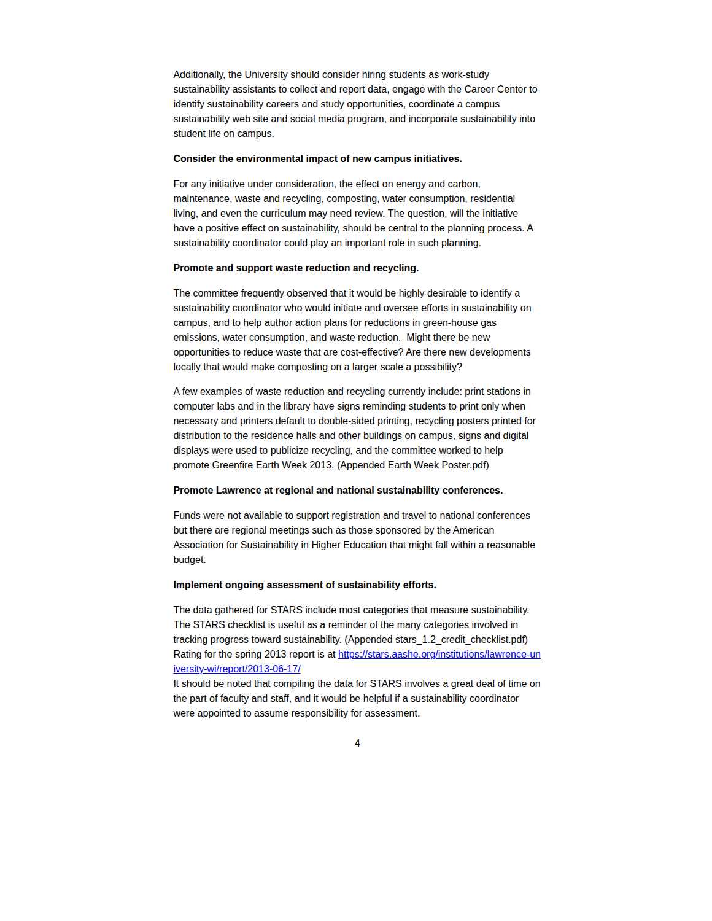Additionally, the University should consider hiring students as work-study sustainability assistants to collect and report data, engage with the Career Center to identify sustainability careers and study opportunities, coordinate a campus sustainability web site and social media program, and incorporate sustainability into student life on campus.
Consider the environmental impact of new campus initiatives.
For any initiative under consideration, the effect on energy and carbon, maintenance, waste and recycling, composting, water consumption, residential living, and even the curriculum may need review. The question, will the initiative have a positive effect on sustainability, should be central to the planning process. A sustainability coordinator could play an important role in such planning.
Promote and support waste reduction and recycling.
The committee frequently observed that it would be highly desirable to identify a sustainability coordinator who would initiate and oversee efforts in sustainability on campus, and to help author action plans for reductions in green-house gas emissions, water consumption, and waste reduction. Might there be new opportunities to reduce waste that are cost-effective? Are there new developments locally that would make composting on a larger scale a possibility?
A few examples of waste reduction and recycling currently include: print stations in computer labs and in the library have signs reminding students to print only when necessary and printers default to double-sided printing, recycling posters printed for distribution to the residence halls and other buildings on campus, signs and digital displays were used to publicize recycling, and the committee worked to help promote Greenfire Earth Week 2013. (Appended Earth Week Poster.pdf)
Promote Lawrence at regional and national sustainability conferences.
Funds were not available to support registration and travel to national conferences but there are regional meetings such as those sponsored by the American Association for Sustainability in Higher Education that might fall within a reasonable budget.
Implement ongoing assessment of sustainability efforts.
The data gathered for STARS include most categories that measure sustainability. The STARS checklist is useful as a reminder of the many categories involved in tracking progress toward sustainability. (Appended stars_1.2_credit_checklist.pdf) Rating for the spring 2013 report is at https://stars.aashe.org/institutions/lawrence-university-wi/report/2013-06-17/
It should be noted that compiling the data for STARS involves a great deal of time on the part of faculty and staff, and it would be helpful if a sustainability coordinator were appointed to assume responsibility for assessment.
4